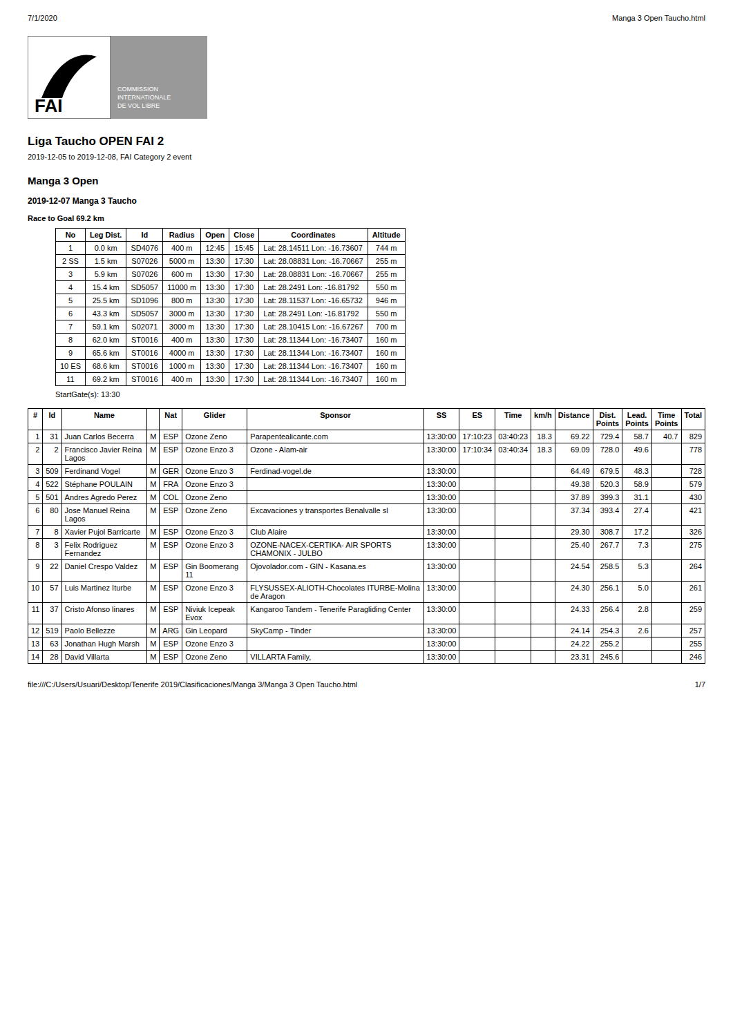7/1/2020 Manga 3 Open Taucho.html
Liga Taucho OPEN FAI 2
2019-12-05 to 2019-12-08, FAI Category 2 event
Manga 3 Open
2019-12-07 Manga 3 Taucho
Race to Goal 69.2 km
| No | Leg Dist. | Id | Radius | Open | Close | Coordinates | Altitude |
| --- | --- | --- | --- | --- | --- | --- | --- |
| 1 | 0.0 km | SD4076 | 400 m | 12:45 | 15:45 | Lat: 28.14511 Lon: -16.73607 | 744 m |
| 2 SS | 1.5 km | S07026 | 5000 m | 13:30 | 17:30 | Lat: 28.08831 Lon: -16.70667 | 255 m |
| 3 | 5.9 km | S07026 | 600 m | 13:30 | 17:30 | Lat: 28.08831 Lon: -16.70667 | 255 m |
| 4 | 15.4 km | SD5057 | 11000 m | 13:30 | 17:30 | Lat: 28.2491 Lon: -16.81792 | 550 m |
| 5 | 25.5 km | SD1096 | 800 m | 13:30 | 17:30 | Lat: 28.11537 Lon: -16.65732 | 946 m |
| 6 | 43.3 km | SD5057 | 3000 m | 13:30 | 17:30 | Lat: 28.2491 Lon: -16.81792 | 550 m |
| 7 | 59.1 km | S02071 | 3000 m | 13:30 | 17:30 | Lat: 28.10415 Lon: -16.67267 | 700 m |
| 8 | 62.0 km | ST0016 | 400 m | 13:30 | 17:30 | Lat: 28.11344 Lon: -16.73407 | 160 m |
| 9 | 65.6 km | ST0016 | 4000 m | 13:30 | 17:30 | Lat: 28.11344 Lon: -16.73407 | 160 m |
| 10 ES | 68.6 km | ST0016 | 1000 m | 13:30 | 17:30 | Lat: 28.11344 Lon: -16.73407 | 160 m |
| 11 | 69.2 km | ST0016 | 400 m | 13:30 | 17:30 | Lat: 28.11344 Lon: -16.73407 | 160 m |
StartGate(s): 13:30
| # | Id | Name | | Nat | Glider | Sponsor | SS | ES | Time | km/h | Distance | Dist. Points | Lead. Points | Time Points | Total |
| --- | --- | --- | --- | --- | --- | --- | --- | --- | --- | --- | --- | --- | --- | --- | --- |
| 1 | 31 | Juan Carlos Becerra | M | ESP | Ozone Zeno | Parapentealicante.com | 13:30:00 | 17:10:23 | 03:40:23 | 18.3 | 69.22 | 729.4 | 58.7 | 40.7 | 829 |
| 2 | 2 | Francisco Javier Reina Lagos | M | ESP | Ozone Enzo 3 | Ozone - Alam-air | 13:30:00 | 17:10:34 | 03:40:34 | 18.3 | 69.09 | 728.0 | 49.6 | | 778 |
| 3 | 509 | Ferdinand Vogel | M | GER | Ozone Enzo 3 | Ferdinad-vogel.de | 13:30:00 | | | | 64.49 | 679.5 | 48.3 | | 728 |
| 4 | 522 | Stéphane POULAIN | M | FRA | Ozone Enzo 3 | | 13:30:00 | | | | 49.38 | 520.3 | 58.9 | | 579 |
| 5 | 501 | Andres Agredo Perez | M | COL | Ozone Zeno | | 13:30:00 | | | | 37.89 | 399.3 | 31.1 | | 430 |
| 6 | 80 | Jose Manuel Reina Lagos | M | ESP | Ozone Zeno | Excavaciones y transportes Benalvalle sl | 13:30:00 | | | | 37.34 | 393.4 | 27.4 | | 421 |
| 7 | 8 | Xavier Pujol Barricarte | M | ESP | Ozone Enzo 3 | Club Alaire | 13:30:00 | | | | 29.30 | 308.7 | 17.2 | | 326 |
| 8 | 3 | Felix Rodriguez Fernandez | M | ESP | Ozone Enzo 3 | OZONE-NACEX-CERTIKA- AIR SPORTS CHAMONIX - JULBO | 13:30:00 | | | | 25.40 | 267.7 | 7.3 | | 275 |
| 9 | 22 | Daniel Crespo Valdez | M | ESP | Gin Boomerang 11 | Ojovolador.com - GIN - Kasana.es | 13:30:00 | | | | 24.54 | 258.5 | 5.3 | | 264 |
| 10 | 57 | Luis Martinez Iturbe | M | ESP | Ozone Enzo 3 | FLYSUSSEX-ALIOTH-Chocolates ITURBE-Molina de Aragon | 13:30:00 | | | | 24.30 | 256.1 | 5.0 | | 261 |
| 11 | 37 | Cristo Afonso linares | M | ESP | Niviuk Icepeak Evox | Kangaroo Tandem - Tenerife Paragliding Center | 13:30:00 | | | | 24.33 | 256.4 | 2.8 | | 259 |
| 12 | 519 | Paolo Bellezze | M | ARG | Gin Leopard | SkyCamp - Tinder | 13:30:00 | | | | 24.14 | 254.3 | 2.6 | | 257 |
| 13 | 63 | Jonathan Hugh Marsh | M | ESP | Ozone Enzo 3 | | 13:30:00 | | | | 24.22 | 255.2 | | | 255 |
| 14 | 28 | David Villarta | M | ESP | Ozone Zeno | VILLARTA Family, | 13:30:00 | | | | 23.31 | 245.6 | | | 246 |
file:///C:/Users/Usuari/Desktop/Tenerife 2019/Clasificaciones/Manga 3/Manga 3 Open Taucho.html 1/7